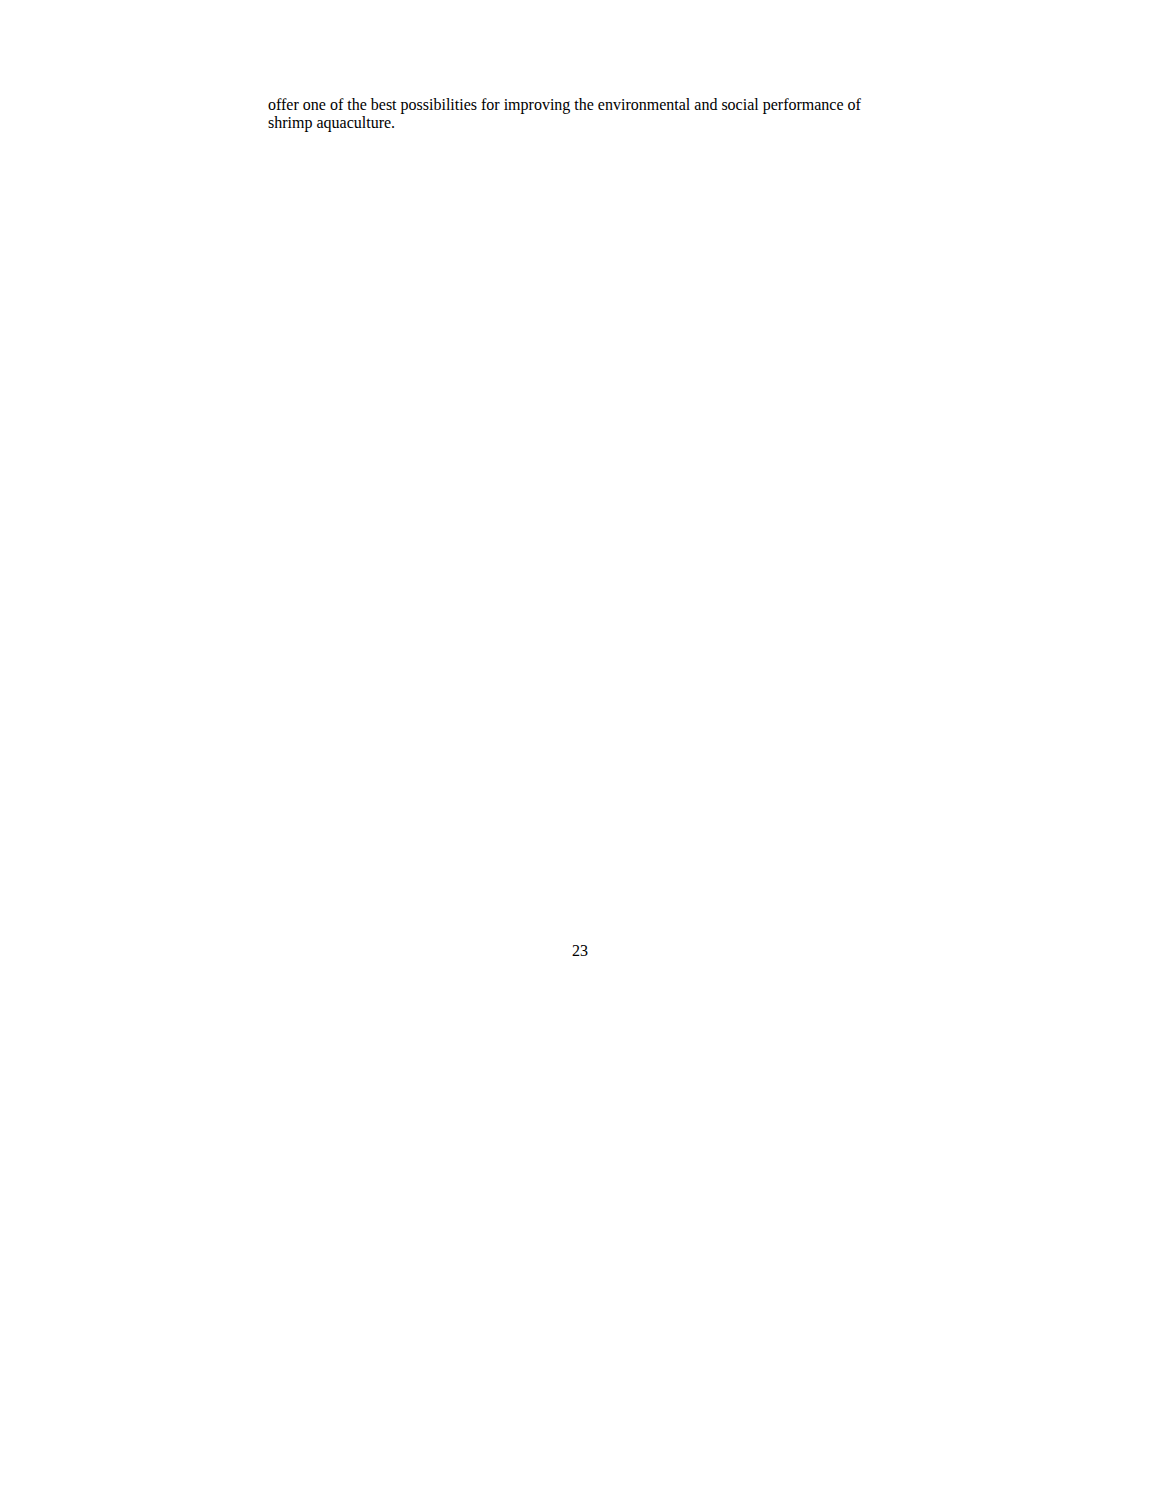offer one of the best possibilities for improving the environmental and social performance of shrimp aquaculture.
23